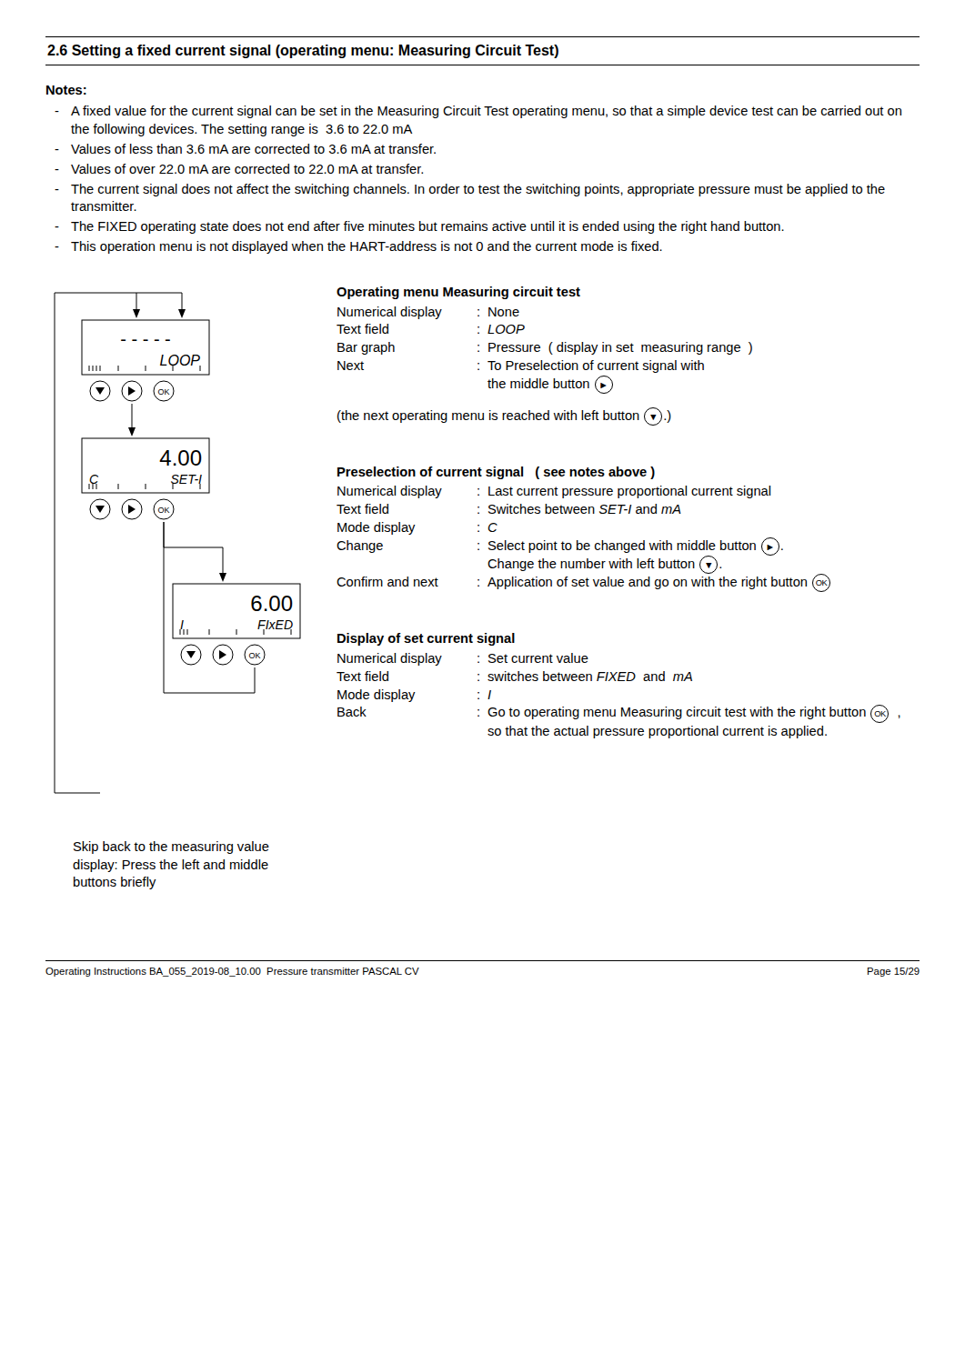2.6 Setting a fixed current signal (operating menu: Measuring Circuit Test)
Notes:
A fixed value for the current signal can be set in the Measuring Circuit Test operating menu, so that a simple device test can be carried out on the following devices. The setting range is 3.6 to 22.0 mA
Values of less than 3.6 mA are corrected to 3.6 mA at transfer.
Values of over 22.0 mA are corrected to 22.0 mA at transfer.
The current signal does not affect the switching channels. In order to test the switching points, appropriate pressure must be applied to the transmitter.
The FIXED operating state does not end after five minutes but remains active until it is ended using the right hand button.
This operation menu is not displayed when the HART-address is not 0 and the current mode is fixed.
- - - - - LOOP OK 4.00 C SET-I OK 6.00 I FIxED OK
Skip back to the measuring value display: Press the left and middle buttons briefly
Operating menu Measuring circuit test
| Numerical display | : | None |
| Text field | : | LOOP |
| Bar graph | : | Pressure ( display in set measuring range ) |
| Next | : | To Preselection of current signal with the middle button ► |
(the next operating menu is reached with left button ▼.)
Preselection of current signal ( see notes above )
| Numerical display | : | Last current pressure proportional current signal |
| Text field | : | Switches between SET-I and mA |
| Mode display | : | C |
| Change | : | Select point to be changed with middle button ► . Change the number with left button ▼ . |
| Confirm and next | : | Application of set value and go on with the right button OK |
Display of set current signal
| Numerical display | : | Set current value |
| Text field | : | switches between FIXED and mA |
| Mode display | : | I |
| Back | : | Go to operating menu Measuring circuit test with the right button OK , so that the actual pressure proportional current is applied. |
Operating Instructions BA_055_2019-08_10.00 Pressure transmitter PASCAL CV Page 15/29